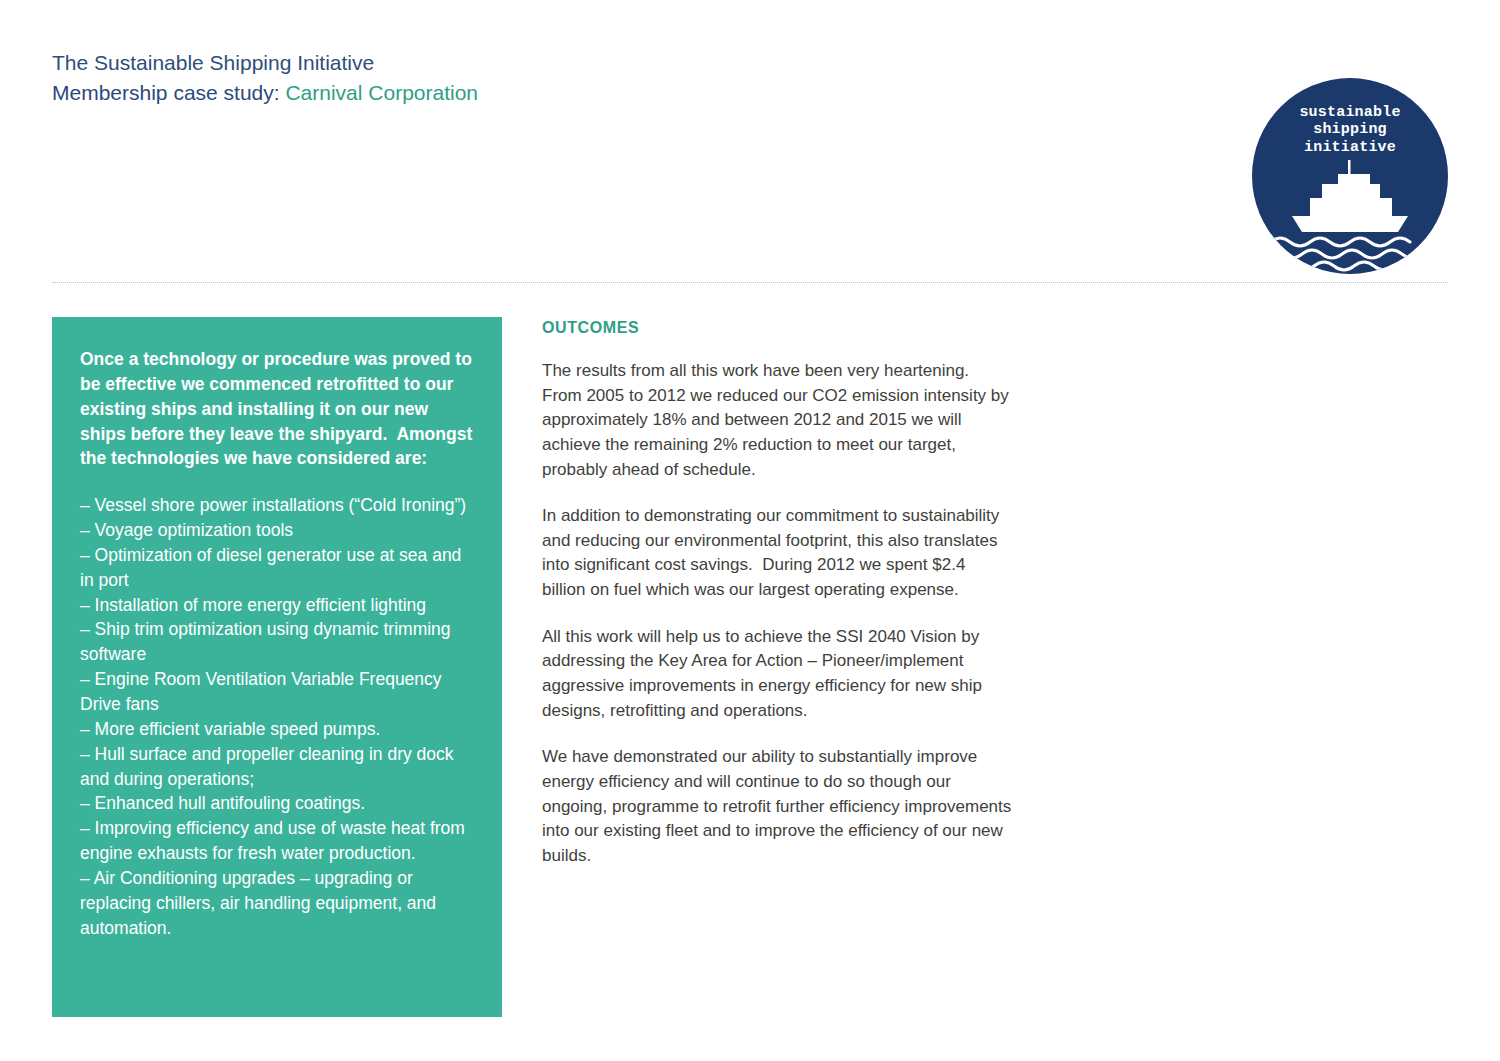The Sustainable Shipping Initiative Membership case study: Carnival Corporation
sustainable
shipping
initiative
Once a technology or procedure was proved to be effective we commenced retrofitted to our existing ships and installing it on our new ships before they leave the shipyard. Amongst the technologies we have considered are:
Vessel shore power installations (“Cold Ironing”)
Voyage optimization tools
Optimization of diesel generator use at sea and in port
Installation of more energy efficient lighting
Ship trim optimization using dynamic trimming software
Engine Room Ventilation Variable Frequency Drive fans
More efficient variable speed pumps.
Hull surface and propeller cleaning in dry dock and during operations;
Enhanced hull antifouling coatings.
Improving efficiency and use of waste heat from engine exhausts for fresh water production.
Air Conditioning upgrades – upgrading or replacing chillers, air handling equipment, and automation.
Outcomes
The results from all this work have been very heartening. From 2005 to 2012 we reduced our CO2 emission intensity by approximately 18% and between 2012 and 2015 we will achieve the remaining 2% reduction to meet our target, probably ahead of schedule.
In addition to demonstrating our commitment to sustainability and reducing our environmental footprint, this also translates into significant cost savings. During 2012 we spent $2.4 billion on fuel which was our largest operating expense.
All this work will help us to achieve the SSI 2040 Vision by addressing the Key Area for Action – Pioneer/implement aggressive improvements in energy efficiency for new ship designs, retrofitting and operations.
We have demonstrated our ability to substantially improve energy efficiency and will continue to do so though our ongoing, programme to retrofit further efficiency improvements into our existing fleet and to improve the efficiency of our new builds.